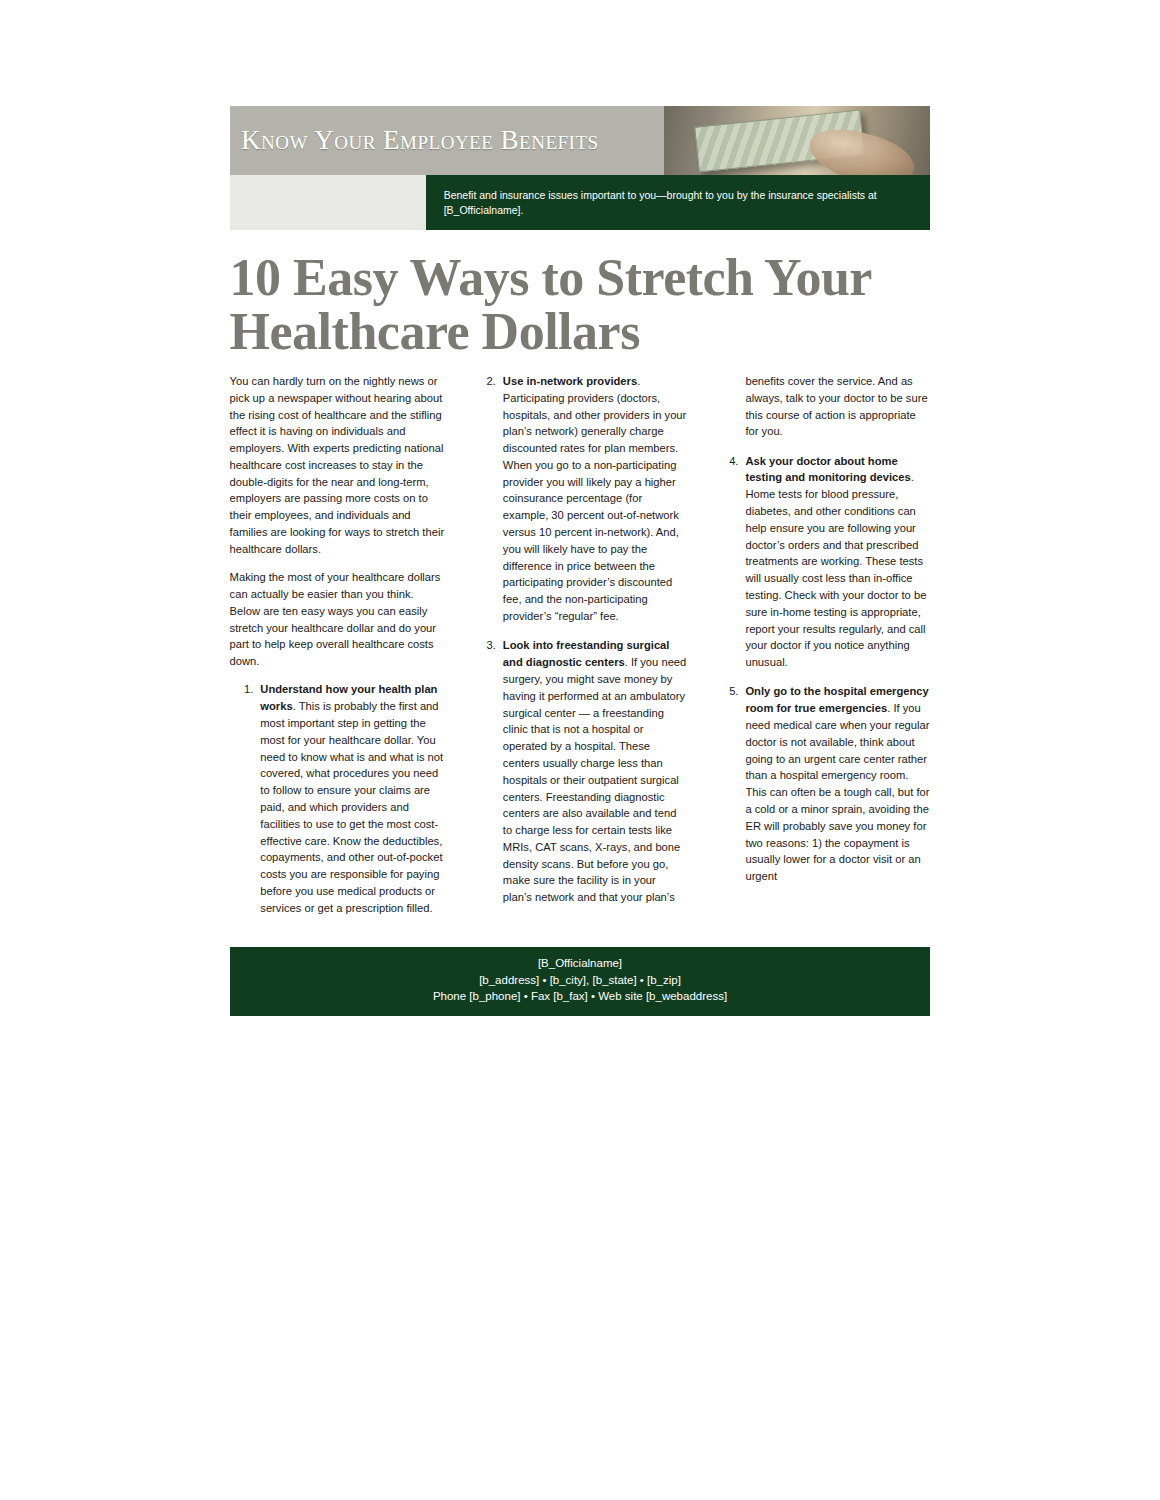Know Your Employee Benefits
Benefit and insurance issues important to you—brought to you by the insurance specialists at [B_Officialname].
10 Easy Ways to Stretch Your Healthcare Dollars
You can hardly turn on the nightly news or pick up a newspaper without hearing about the rising cost of healthcare and the stifling effect it is having on individuals and employers. With experts predicting national healthcare cost increases to stay in the double-digits for the near and long-term, employers are passing more costs on to their employees, and individuals and families are looking for ways to stretch their healthcare dollars.
Making the most of your healthcare dollars can actually be easier than you think. Below are ten easy ways you can easily stretch your healthcare dollar and do your part to help keep overall healthcare costs down.
Understand how your health plan works. This is probably the first and most important step in getting the most for your healthcare dollar. You need to know what is and what is not covered, what procedures you need to follow to ensure your claims are paid, and which providers and facilities to use to get the most cost-effective care. Know the deductibles, copayments, and other out-of-pocket costs you are responsible for paying before you use medical products or services or get a prescription filled.
Use in-network providers. Participating providers (doctors, hospitals, and other providers in your plan’s network) generally charge discounted rates for plan members. When you go to a non-participating provider you will likely pay a higher coinsurance percentage (for example, 30 percent out-of-network versus 10 percent in-network). And, you will likely have to pay the difference in price between the participating provider’s discounted fee, and the non-participating provider’s “regular” fee.
Look into freestanding surgical and diagnostic centers. If you need surgery, you might save money by having it performed at an ambulatory surgical center — a freestanding clinic that is not a hospital or operated by a hospital. These centers usually charge less than hospitals or their outpatient surgical centers. Freestanding diagnostic centers are also available and tend to charge less for certain tests like MRIs, CAT scans, X-rays, and bone density scans. But before you go, make sure the facility is in your plan’s network and that your plan’s benefits cover the service. And as always, talk to your doctor to be sure this course of action is appropriate for you.
Ask your doctor about home testing and monitoring devices. Home tests for blood pressure, diabetes, and other conditions can help ensure you are following your doctor’s orders and that prescribed treatments are working. These tests will usually cost less than in-office testing. Check with your doctor to be sure in-home testing is appropriate, report your results regularly, and call your doctor if you notice anything unusual.
Only go to the hospital emergency room for true emergencies. If you need medical care when your regular doctor is not available, think about going to an urgent care center rather than a hospital emergency room. This can often be a tough call, but for a cold or a minor sprain, avoiding the ER will probably save you money for two reasons: 1) the copayment is usually lower for a doctor visit or an urgent
[B_Officialname]
[b_address] • [b_city], [b_state] • [b_zip]
Phone [b_phone] • Fax [b_fax] • Web site [b_webaddress]